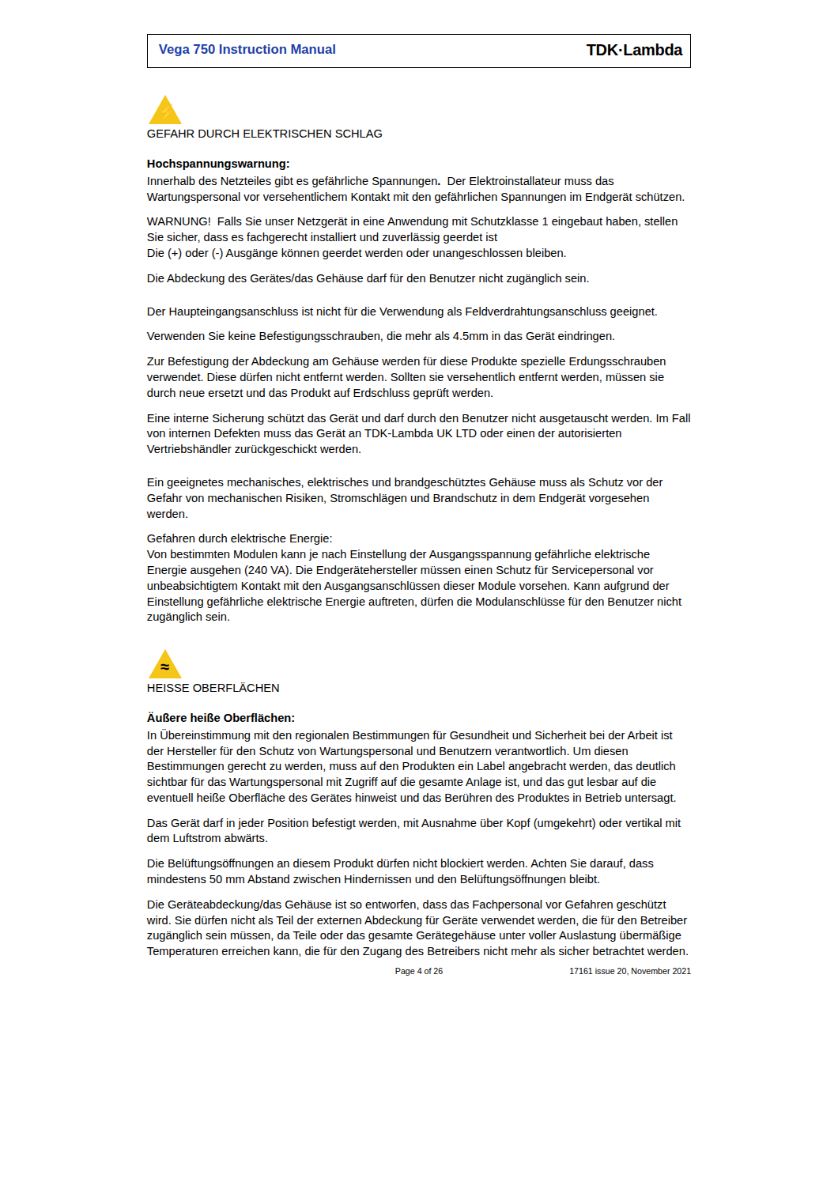Vega 750 Instruction Manual
TDK·Lambda
⚡
GEFAHR DURCH ELEKTRISCHEN SCHLAG
Hochspannungswarnung:
Innerhalb des Netzteiles gibt es gefährliche Spannungen. Der Elektroinstallateur muss das Wartungspersonal vor versehentlichem Kontakt mit den gefährlichen Spannungen im Endgerät schützen.
WARNUNG! Falls Sie unser Netzgerät in eine Anwendung mit Schutzklasse 1 eingebaut haben, stellen Sie sicher, dass es fachgerecht installiert und zuverlässig geerdet ist
Die (+) oder (-) Ausgänge können geerdet werden oder unangeschlossen bleiben.
Die Abdeckung des Gerätes/das Gehäuse darf für den Benutzer nicht zugänglich sein.
Der Haupteingangsanschluss ist nicht für die Verwendung als Feldverdrahtungsanschluss geeignet.
Verwenden Sie keine Befestigungsschrauben, die mehr als 4.5mm in das Gerät eindringen.
Zur Befestigung der Abdeckung am Gehäuse werden für diese Produkte spezielle Erdungsschrauben verwendet. Diese dürfen nicht entfernt werden. Sollten sie versehentlich entfernt werden, müssen sie durch neue ersetzt und das Produkt auf Erdschluss geprüft werden.
Eine interne Sicherung schützt das Gerät und darf durch den Benutzer nicht ausgetauscht werden. Im Fall von internen Defekten muss das Gerät an TDK-Lambda UK LTD oder einen der autorisierten Vertriebshändler zurückgeschickt werden.
Ein geeignetes mechanisches, elektrisches und brandgeschütztes Gehäuse muss als Schutz vor der Gefahr von mechanischen Risiken, Stromschlägen und Brandschutz in dem Endgerät vorgesehen werden.
Gefahren durch elektrische Energie:
Von bestimmten Modulen kann je nach Einstellung der Ausgangsspannung gefährliche elektrische Energie ausgehen (240 VA). Die Endgerätehersteller müssen einen Schutz für Servicepersonal vor unbeabsichtigtem Kontakt mit den Ausgangsanschlüssen dieser Module vorsehen. Kann aufgrund der Einstellung gefährliche elektrische Energie auftreten, dürfen die Modulanschlüsse für den Benutzer nicht zugänglich sein.
≈
HEISSE OBERFLÄCHEN
Äußere heiße Oberflächen:
In Übereinstimmung mit den regionalen Bestimmungen für Gesundheit und Sicherheit bei der Arbeit ist der Hersteller für den Schutz von Wartungspersonal und Benutzern verantwortlich. Um diesen Bestimmungen gerecht zu werden, muss auf den Produkten ein Label angebracht werden, das deutlich sichtbar für das Wartungspersonal mit Zugriff auf die gesamte Anlage ist, und das gut lesbar auf die eventuell heiße Oberfläche des Gerätes hinweist und das Berühren des Produktes in Betrieb untersagt.
Das Gerät darf in jeder Position befestigt werden, mit Ausnahme über Kopf (umgekehrt) oder vertikal mit dem Luftstrom abwärts.
Die Belüftungsöffnungen an diesem Produkt dürfen nicht blockiert werden. Achten Sie darauf, dass mindestens 50 mm Abstand zwischen Hindernissen und den Belüftungsöffnungen bleibt.
Die Geräteabdeckung/das Gehäuse ist so entworfen, dass das Fachpersonal vor Gefahren geschützt wird. Sie dürfen nicht als Teil der externen Abdeckung für Geräte verwendet werden, die für den Betreiber zugänglich sein müssen, da Teile oder das gesamte Gerätegehäuse unter voller Auslastung übermäßige Temperaturen erreichen kann, die für den Zugang des Betreibers nicht mehr als sicher betrachtet werden.
Page 4 of 26
17161 issue 20, November 2021